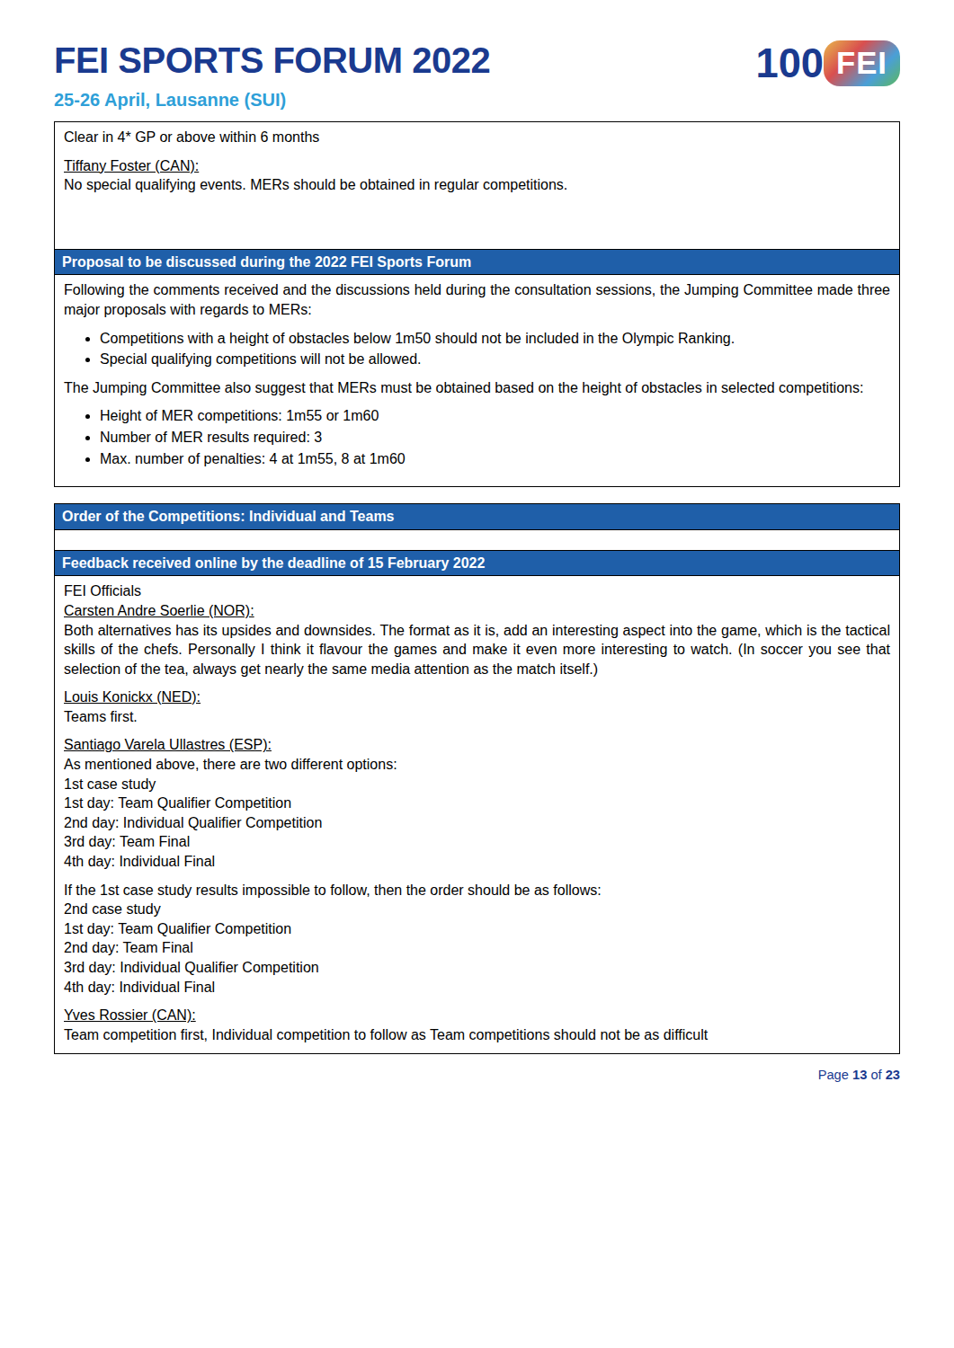FEI SPORTS FORUM 2022
25-26 April, Lausanne (SUI)
100 FEI
Clear in 4* GP or above within 6 months
Tiffany Foster (CAN):
No special qualifying events. MERs should be obtained in regular competitions.
Proposal to be discussed during the 2022 FEI Sports Forum
Following the comments received and the discussions held during the consultation sessions, the Jumping Committee made three major proposals with regards to MERs:
Competitions with a height of obstacles below 1m50 should not be included in the Olympic Ranking.
Special qualifying competitions will not be allowed.
The Jumping Committee also suggest that MERs must be obtained based on the height of obstacles in selected competitions:
Height of MER competitions: 1m55 or 1m60
Number of MER results required: 3
Max. number of penalties: 4 at 1m55, 8 at 1m60
Order of the Competitions: Individual and Teams
Feedback received online by the deadline of 15 February 2022
FEI Officials
Carsten Andre Soerlie (NOR):
Both alternatives has its upsides and downsides. The format as it is, add an interesting aspect into the game, which is the tactical skills of the chefs. Personally I think it flavour the games and make it even more interesting to watch. (In soccer you see that selection of the tea, always get nearly the same media attention as the match itself.)
Louis Konickx (NED):
Teams first.
Santiago Varela Ullastres (ESP):
As mentioned above, there are two different options:
1st case study
1st day: Team Qualifier Competition
2nd day: Individual Qualifier Competition
3rd day: Team Final
4th day: Individual Final
If the 1st case study results impossible to follow, then the order should be as follows:
2nd case study
1st day: Team Qualifier Competition
2nd day: Team Final
3rd day: Individual Qualifier Competition
4th day: Individual Final
Yves Rossier (CAN):
Team competition first, Individual competition to follow as Team competitions should not be as difficult
Page 13 of 23